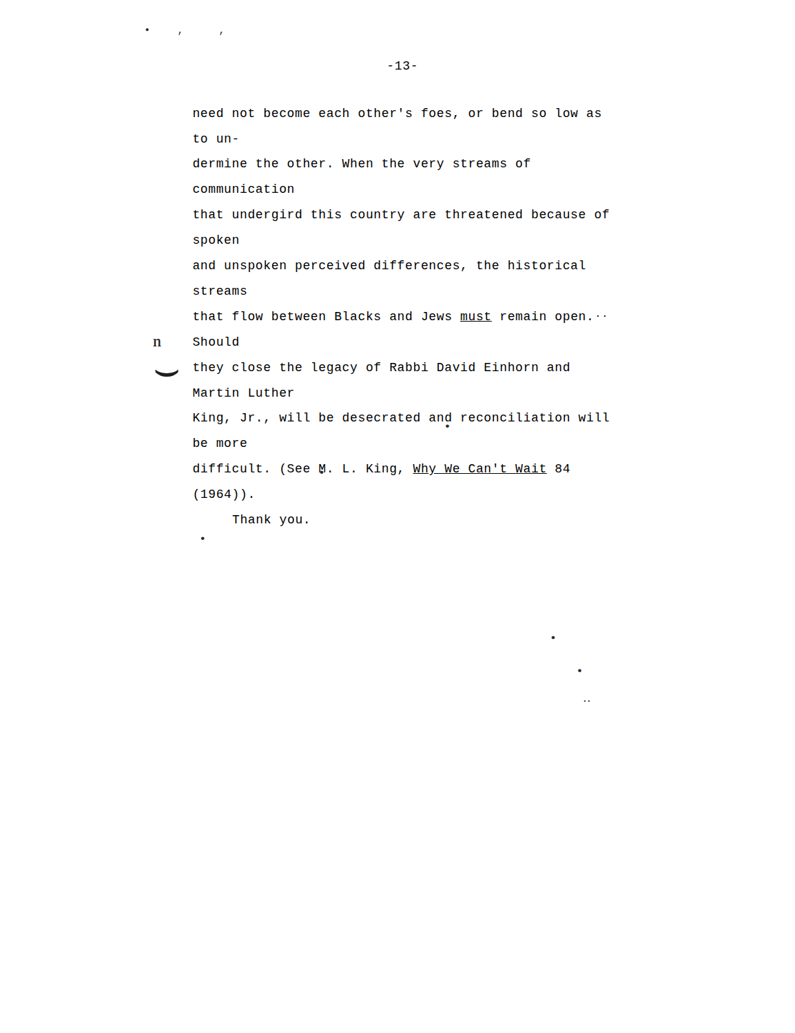• , ,
-13-
need not become each other's foes, or bend so low as to un-
dermine the other. When the very streams of communication
that undergird this country are threatened because of spoken
and unspoken perceived differences, the historical streams
that flow between Blacks and Jews must remain open. Should
they close the legacy of Rabbi David Einhorn and Martin Luther
King, Jr., will be desecrated and reconciliation will be more
difficult. (See M. L. King, Why We Can't Wait 84 (1964)).
Thank you.
․․
ⁿ ⌣
•
•
•
•
•
․․